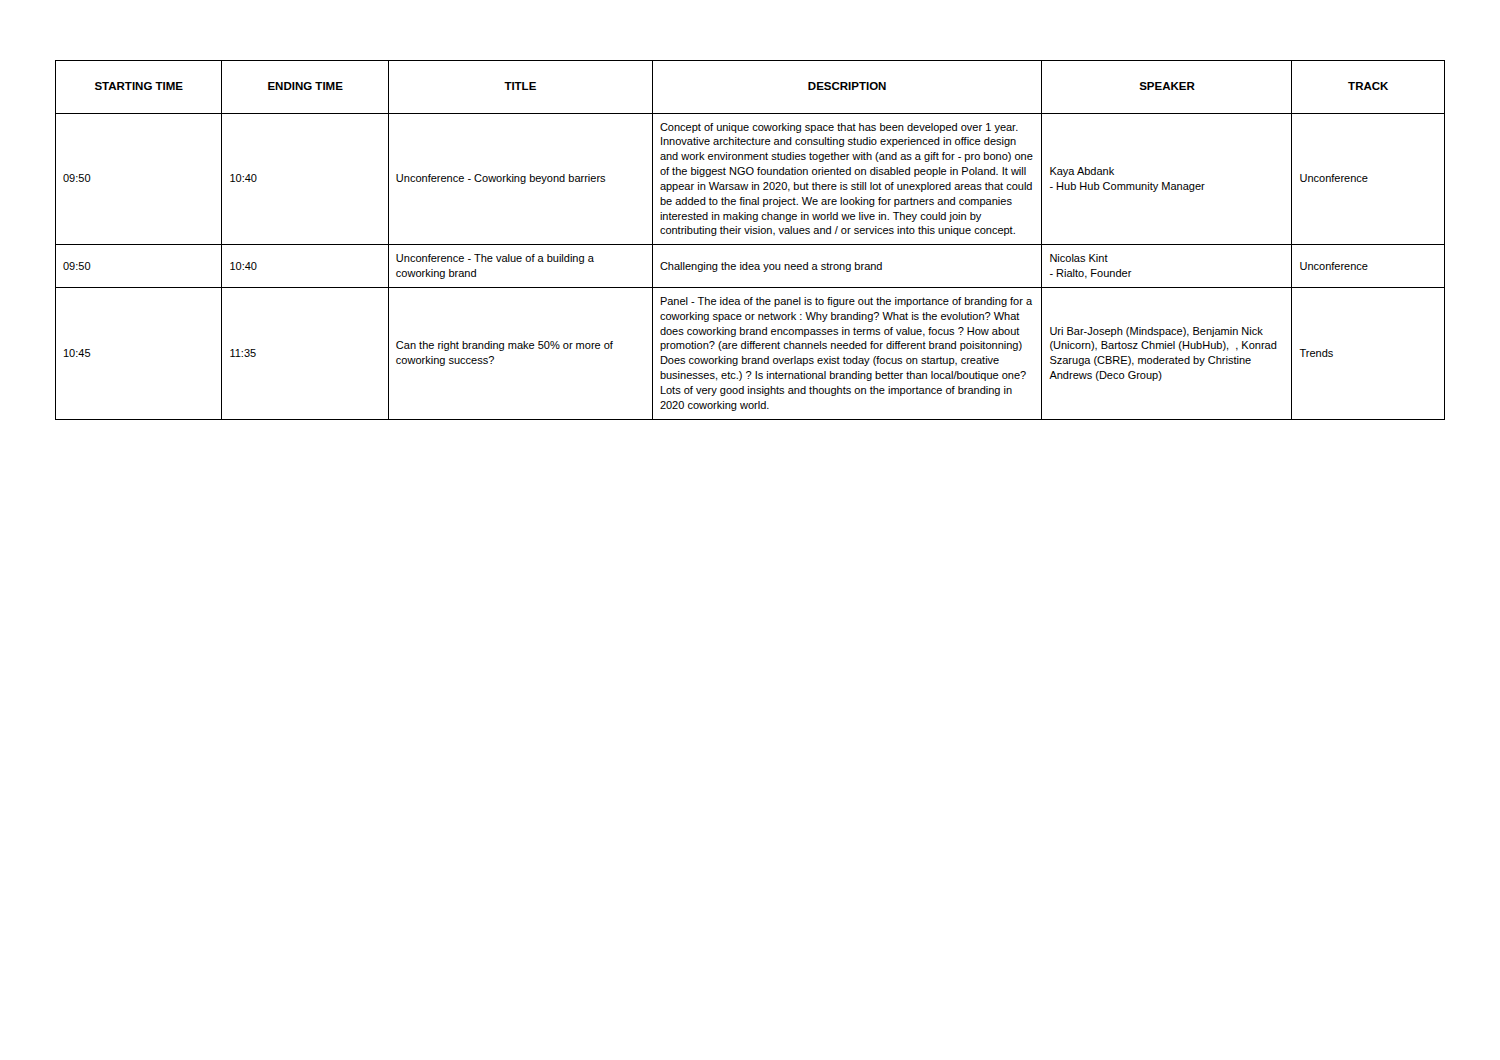| STARTING TIME | ENDING TIME | TITLE | DESCRIPTION | SPEAKER | TRACK |
| --- | --- | --- | --- | --- | --- |
| 09:50 | 10:40 | Unconference - Coworking beyond barriers | Concept of unique coworking space that has been developed over 1 year. Innovative architecture and consulting studio experienced in office design and work environment studies together with (and as a gift for - pro bono) one of the biggest NGO foundation oriented on disabled people in Poland. It will appear in Warsaw in 2020, but there is still lot of unexplored areas that could be added to the final project. We are looking for partners and companies interested in making change in world we live in. They could join by contributing their vision, values and / or services into this unique concept. | Kaya Abdank - Hub Hub Community Manager | Unconference |
| 09:50 | 10:40 | Unconference - The value of a building a coworking brand | Challenging the idea you need a strong brand | Nicolas Kint - Rialto, Founder | Unconference |
| 10:45 | 11:35 | Can the right branding make 50% or more of coworking success? | Panel - The idea of the panel is to figure out the importance of branding for a coworking space or network : Why branding? What is the evolution? What does coworking brand encompasses in terms of value, focus ? How about promotion? (are different channels needed for different brand poisitonning) Does coworking brand overlaps exist today (focus on startup, creative businesses, etc.) ? Is international branding better than local/boutique one? Lots of very good insights and thoughts on the importance of branding in 2020 coworking world. | Uri Bar-Joseph (Mindspace), Benjamin Nick (Unicorn), Bartosz Chmiel (HubHub), , Konrad Szaruga (CBRE), moderated by Christine Andrews (Deco Group) | Trends |